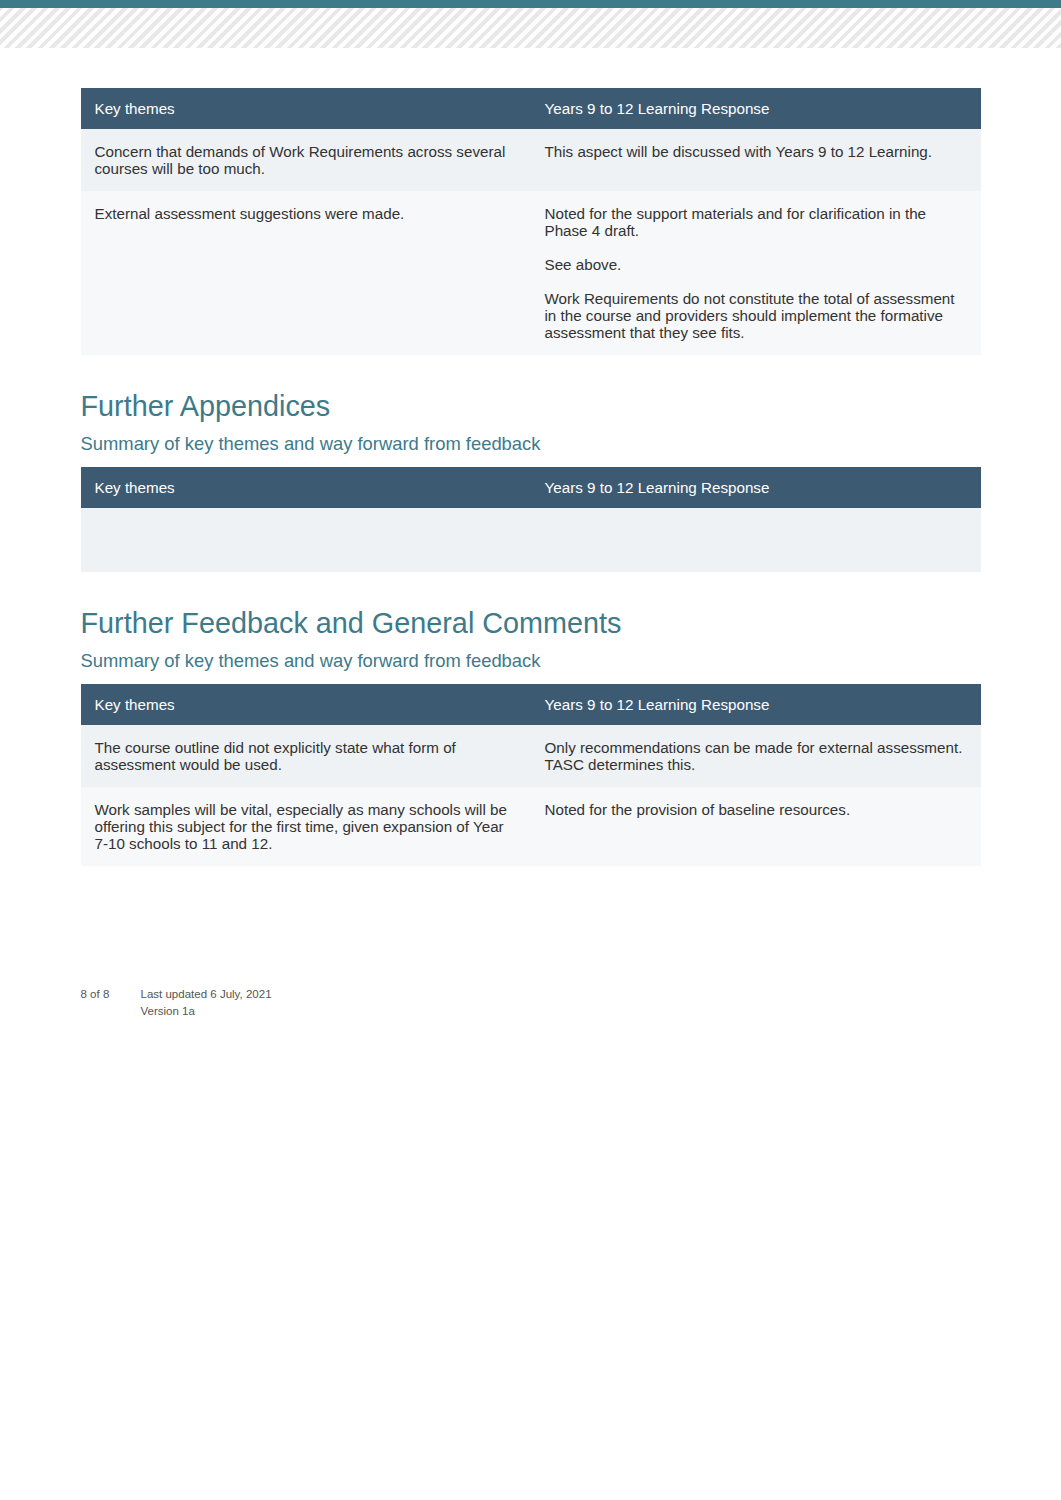| Key themes | Years 9 to 12 Learning Response |
| --- | --- |
| Concern that demands of Work Requirements across several courses will be too much. | This aspect will be discussed with Years 9 to 12 Learning. |
| External assessment suggestions were made. | Noted for the support materials and for clarification in the Phase 4 draft. See above. Work Requirements do not constitute the total of assessment in the course and providers should implement the formative assessment that they see fits. |
Further Appendices
Summary of key themes and way forward from feedback
| Key themes | Years 9 to 12 Learning Response |
| --- | --- |
Further Feedback and General Comments
Summary of key themes and way forward from feedback
| Key themes | Years 9 to 12 Learning Response |
| --- | --- |
| The course outline did not explicitly state what form of assessment would be used. | Only recommendations can be made for external assessment. TASC determines this. |
| Work samples will be vital, especially as many schools will be offering this subject for the first time, given expansion of Year 7-10 schools to 11 and 12. | Noted for the provision of baseline resources. |
8 of 8 Last updated 6 July, 2021
Version 1a